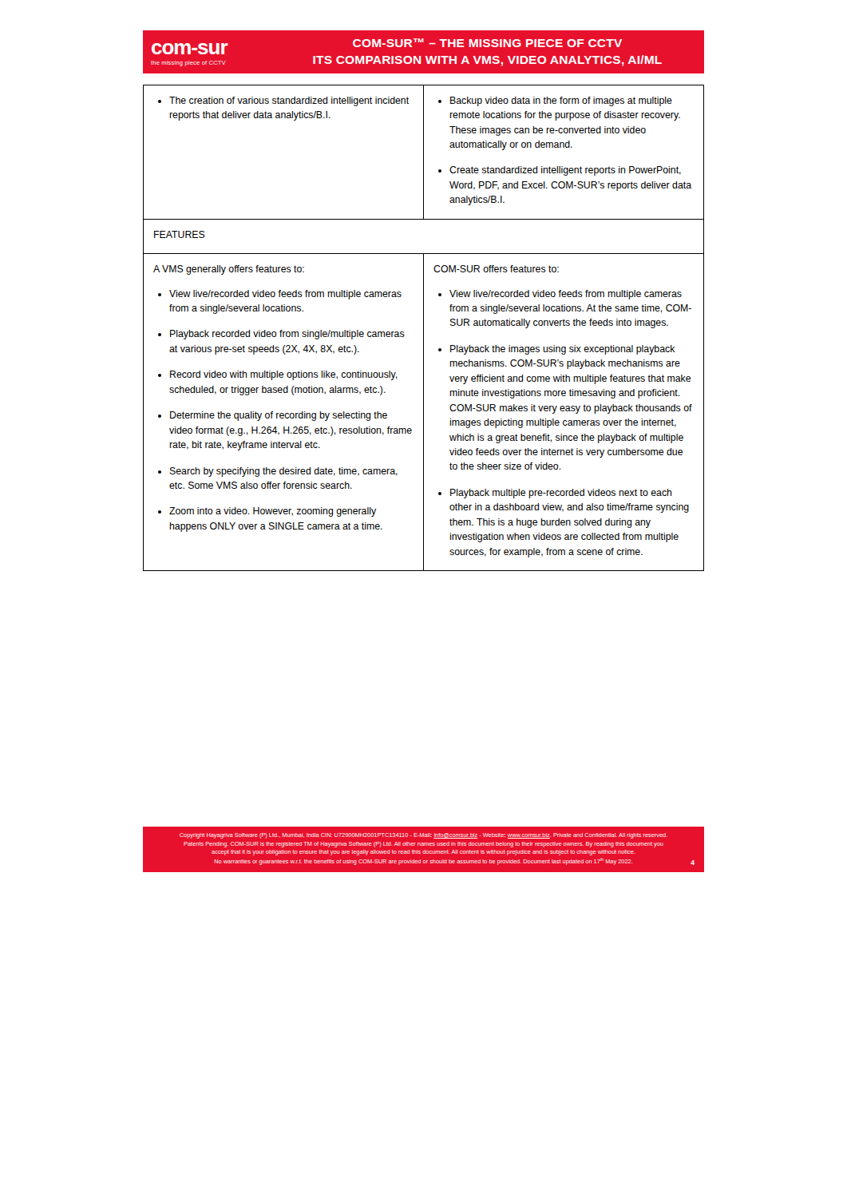com-sur the missing piece of CCTV
COM-SUR™ – THE MISSING PIECE OF CCTV ITS COMPARISON WITH A VMS, VIDEO ANALYTICS, AI/ML
| The creation of various standardized intelligent incident reports that deliver data analytics/B.I. | Backup video data in the form of images at multiple remote locations for the purpose of disaster recovery. These images can be re-converted into video automatically or on demand. Create standardized intelligent reports in PowerPoint, Word, PDF, and Excel. COM-SUR’s reports deliver data analytics/B.I. |
| FEATURES |
| A VMS generally offers features to: View live/recorded video feeds from multiple cameras from a single/several locations. Playback recorded video from single/multiple cameras at various pre-set speeds (2X, 4X, 8X, etc.). Record video with multiple options like, continuously, scheduled, or trigger based (motion, alarms, etc.). Determine the quality of recording by selecting the video format (e.g., H.264, H.265, etc.), resolution, frame rate, bit rate, keyframe interval etc. Search by specifying the desired date, time, camera, etc. Some VMS also offer forensic search. Zoom into a video. However, zooming generally happens ONLY over a SINGLE camera at a time. | COM-SUR offers features to: View live/recorded video feeds from multiple cameras from a single/several locations. At the same time, COM-SUR automatically converts the feeds into images. Playback the images using six exceptional playback mechanisms. COM-SUR’s playback mechanisms are very efficient and come with multiple features that make minute investigations more timesaving and proficient. COM-SUR makes it very easy to playback thousands of images depicting multiple cameras over the internet, which is a great benefit, since the playback of multiple video feeds over the internet is very cumbersome due to the sheer size of video. Playback multiple pre-recorded videos next to each other in a dashboard view, and also time/frame syncing them. This is a huge burden solved during any investigation when videos are collected from multiple sources, for example, from a scene of crime. |
Copyright Hayagriva Software (P) Ltd., Mumbai, India CIN: U72900MH2001PTC134110 - E-Mail: info@comsur.biz - Website: www.comsur.biz. Private and Confidential. All rights reserved.
Patents Pending. COM-SUR is the registered TM of Hayagriva Software (P) Ltd. All other names used in this document belong to their respective owners. By reading this document you
accept that it is your obligation to ensure that you are legally allowed to read this document. All content is without prejudice and is subject to change without notice.
No warranties or guarantees w.r.t. the benefits of using COM-SUR are provided or should be assumed to be provided. Document last updated on 17th May 2022.
4